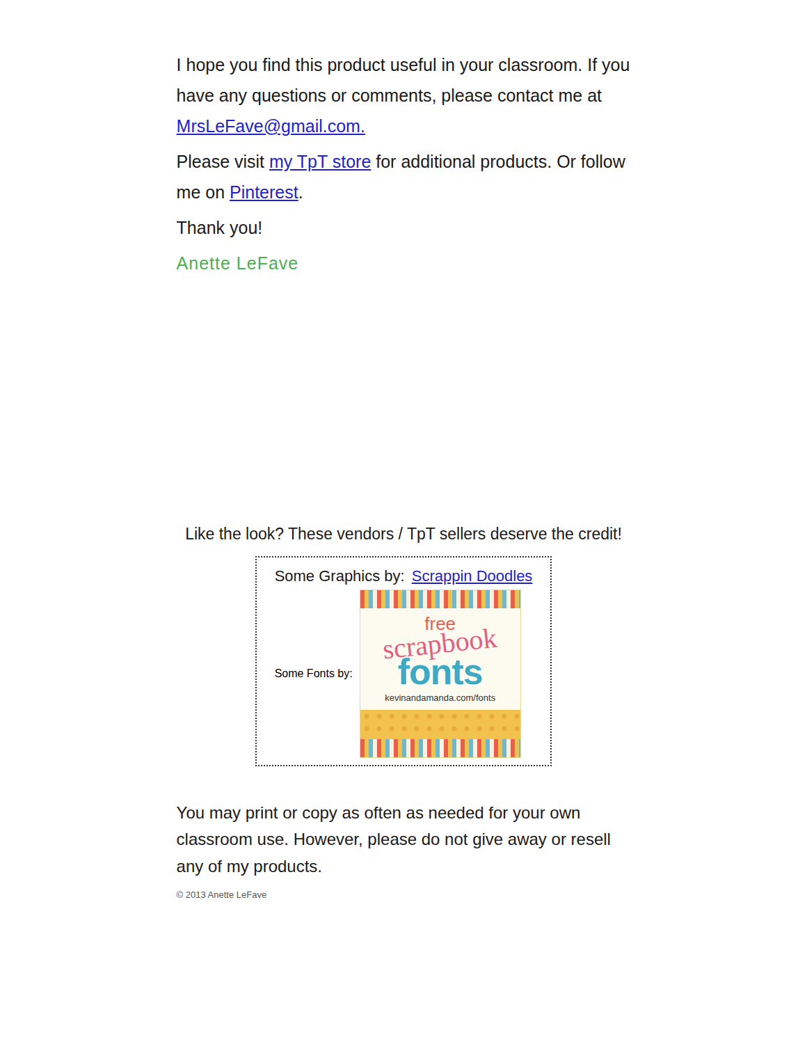I hope you find this product useful in your classroom. If you have any questions or comments, please contact me at MrsLeFave@gmail.com.
Please visit my TpT store for additional products. Or follow me on Pinterest.
Thank you!
Anette LeFave
Like the look? These vendors / TpT sellers deserve the credit!
Some Graphics by: Scrappin Doodles
Some Fonts by:
free
scrapbook
fonts
kevinandamanda.com/fonts
You may print or copy as often as needed for your own classroom use. However, please do not give away or resell any of my products.
© 2013 Anette LeFave